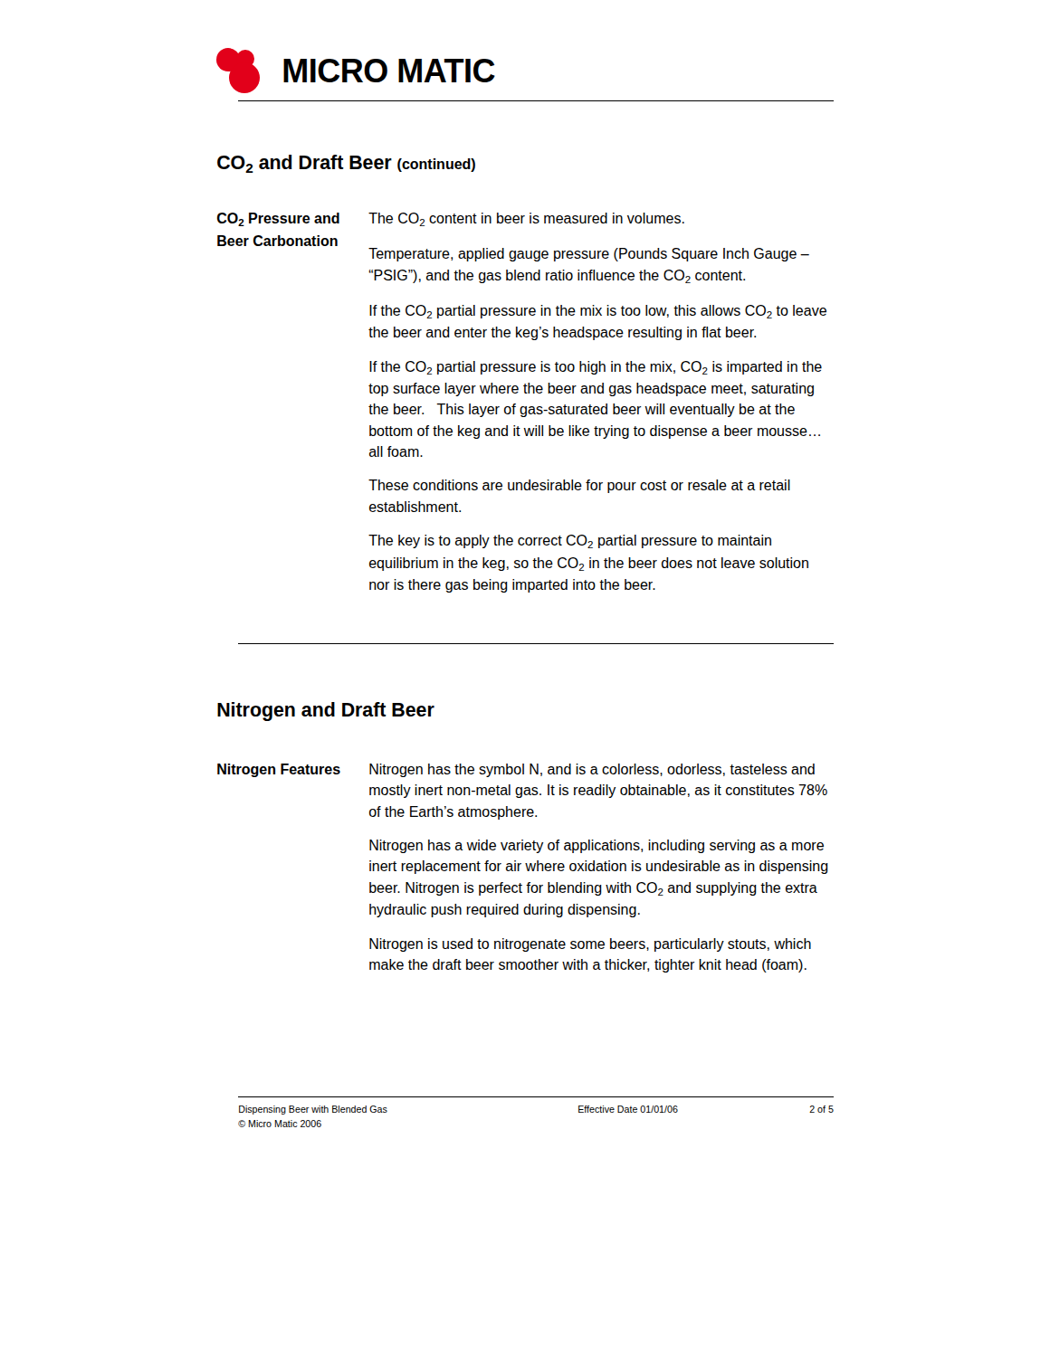MICRO MATIC
CO2 and Draft Beer (continued)
| CO 2 Pressure and Beer Carbonation | The CO 2 content in beer is measured in volumes. Temperature, applied gauge pressure (Pounds Square Inch Gauge – “PSIG”), and the gas blend ratio influence the CO 2 content. If the CO 2 partial pressure in the mix is too low, this allows CO 2 to leave the beer and enter the keg’s headspace resulting in flat beer. If the CO 2 partial pressure is too high in the mix, CO 2 is imparted in the top surface layer where the beer and gas headspace meet, saturating the beer. This layer of gas-saturated beer will eventually be at the bottom of the keg and it will be like trying to dispense a beer mousse…all foam. These conditions are undesirable for pour cost or resale at a retail establishment. The key is to apply the correct CO 2 partial pressure to maintain equilibrium in the keg, so the CO 2 in the beer does not leave solution nor is there gas being imparted into the beer. |
Nitrogen and Draft Beer
| Nitrogen Features | Nitrogen has the symbol N, and is a colorless, odorless, tasteless and mostly inert non-metal gas. It is readily obtainable, as it constitutes 78% of the Earth’s atmosphere. Nitrogen has a wide variety of applications, including serving as a more inert replacement for air where oxidation is undesirable as in dispensing beer. Nitrogen is perfect for blending with CO 2 and supplying the extra hydraulic push required during dispensing. Nitrogen is used to nitrogenate some beers, particularly stouts, which make the draft beer smoother with a thicker, tighter knit head (foam). |
Dispensing Beer with Blended Gas © Micro Matic 2006
Effective Date 01/01/06
2 of 5